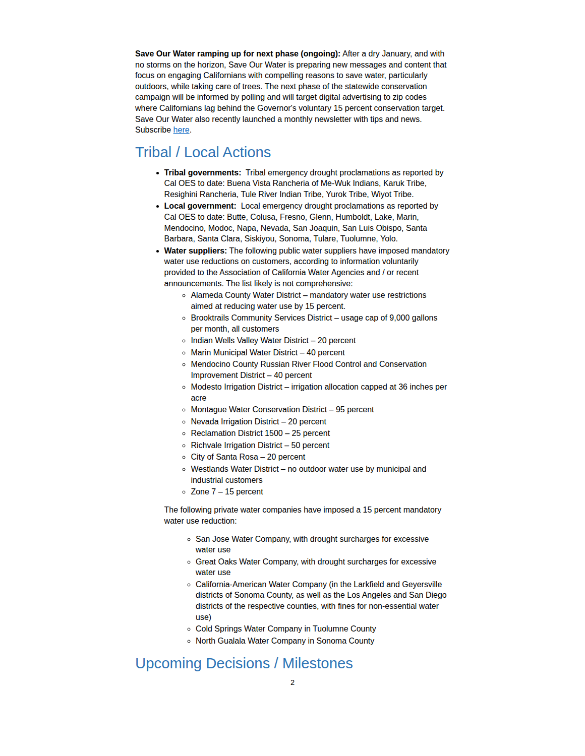Save Our Water ramping up for next phase (ongoing): After a dry January, and with no storms on the horizon, Save Our Water is preparing new messages and content that focus on engaging Californians with compelling reasons to save water, particularly outdoors, while taking care of trees. The next phase of the statewide conservation campaign will be informed by polling and will target digital advertising to zip codes where Californians lag behind the Governor's voluntary 15 percent conservation target. Save Our Water also recently launched a monthly newsletter with tips and news. Subscribe here.
Tribal / Local Actions
Tribal governments: Tribal emergency drought proclamations as reported by Cal OES to date: Buena Vista Rancheria of Me-Wuk Indians, Karuk Tribe, Resighini Rancheria, Tule River Indian Tribe, Yurok Tribe, Wiyot Tribe.
Local government: Local emergency drought proclamations as reported by Cal OES to date: Butte, Colusa, Fresno, Glenn, Humboldt, Lake, Marin, Mendocino, Modoc, Napa, Nevada, San Joaquin, San Luis Obispo, Santa Barbara, Santa Clara, Siskiyou, Sonoma, Tulare, Tuolumne, Yolo.
Water suppliers: The following public water suppliers have imposed mandatory water use reductions on customers, according to information voluntarily provided to the Association of California Water Agencies and / or recent announcements. The list likely is not comprehensive:
Alameda County Water District – mandatory water use restrictions aimed at reducing water use by 15 percent.
Brooktrails Community Services District – usage cap of 9,000 gallons per month, all customers
Indian Wells Valley Water District – 20 percent
Marin Municipal Water District – 40 percent
Mendocino County Russian River Flood Control and Conservation Improvement District – 40 percent
Modesto Irrigation District – irrigation allocation capped at 36 inches per acre
Montague Water Conservation District – 95 percent
Nevada Irrigation District – 20 percent
Reclamation District 1500 – 25 percent
Richvale Irrigation District – 50 percent
City of Santa Rosa – 20 percent
Westlands Water District – no outdoor water use by municipal and industrial customers
Zone 7 – 15 percent
The following private water companies have imposed a 15 percent mandatory water use reduction:
San Jose Water Company, with drought surcharges for excessive water use
Great Oaks Water Company, with drought surcharges for excessive water use
California-American Water Company (in the Larkfield and Geyersville districts of Sonoma County, as well as the Los Angeles and San Diego districts of the respective counties, with fines for non-essential water use)
Cold Springs Water Company in Tuolumne County
North Gualala Water Company in Sonoma County
Upcoming Decisions / Milestones
2